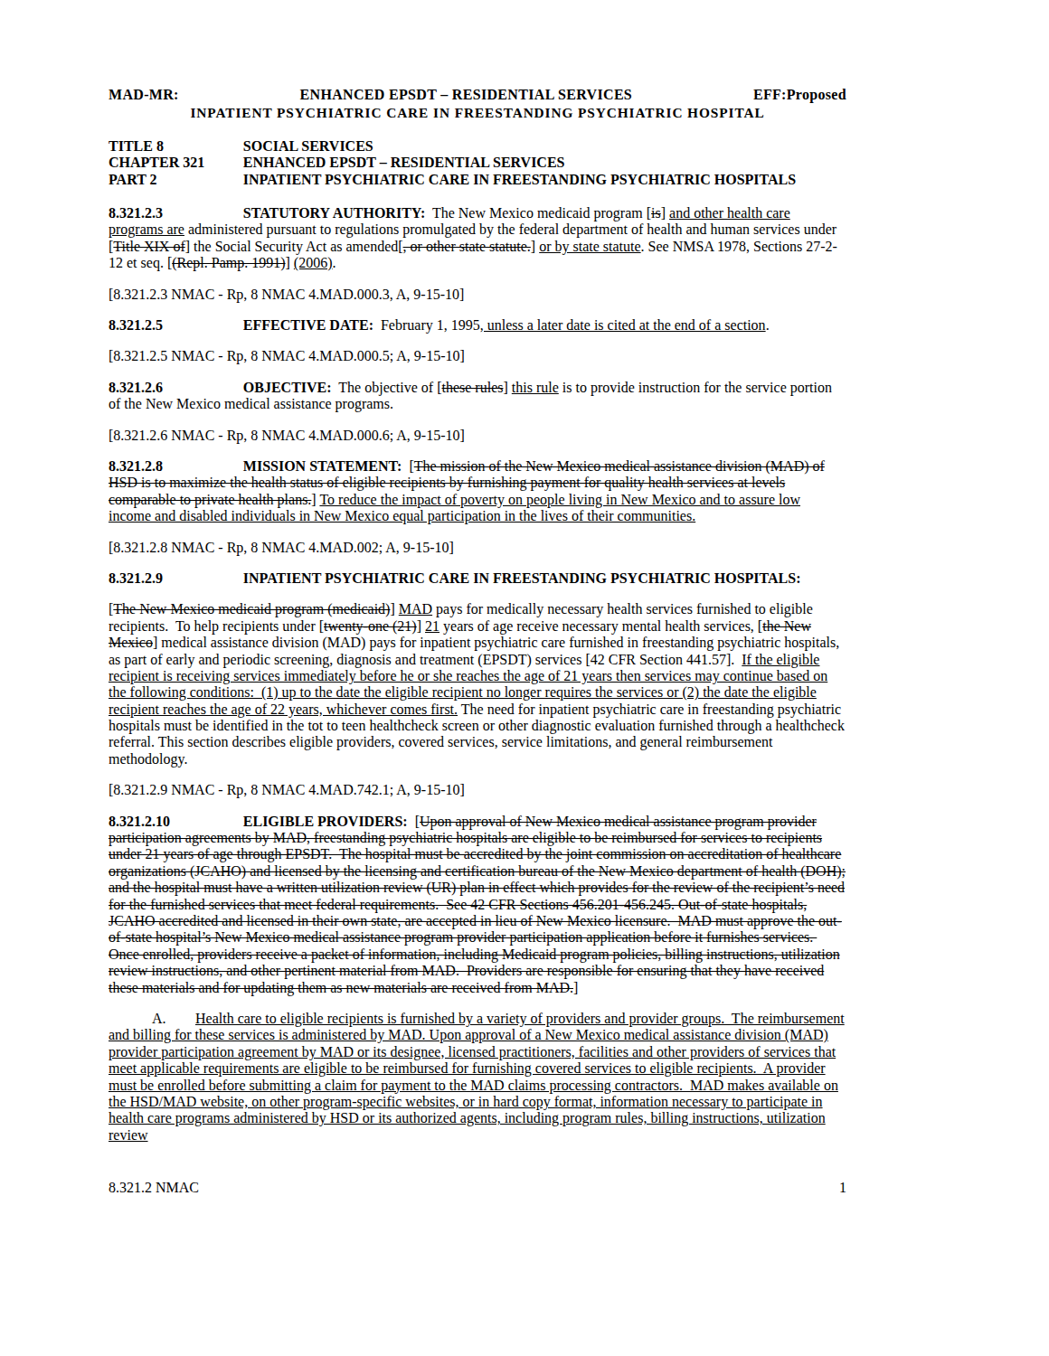MAD-MR: ENHANCED EPSDT – RESIDENTIAL SERVICES EFF:Proposed
INPATIENT PSYCHIATRIC CARE IN FREESTANDING PSYCHIATRIC HOSPITAL
TITLE 8 SOCIAL SERVICES
CHAPTER 321 ENHANCED EPSDT – RESIDENTIAL SERVICES
PART 2 INPATIENT PSYCHIATRIC CARE IN FREESTANDING PSYCHIATRIC HOSPITALS
8.321.2.3 STATUTORY AUTHORITY: The New Mexico medicaid program [is] and other health care programs are administered pursuant to regulations promulgated by the federal department of health and human services under [Title XIX of] the Social Security Act as amended[, or other state statute.] or by state statute. See NMSA 1978, Sections 27-2-12 et seq. [(Repl. Pamp. 1991)] (2006).
[8.321.2.3 NMAC - Rp, 8 NMAC 4.MAD.000.3, A, 9-15-10]
8.321.2.5 EFFECTIVE DATE: February 1, 1995, unless a later date is cited at the end of a section.
[8.321.2.5 NMAC - Rp, 8 NMAC 4.MAD.000.5; A, 9-15-10]
8.321.2.6 OBJECTIVE: The objective of [these rules] this rule is to provide instruction for the service portion of the New Mexico medical assistance programs.
[8.321.2.6 NMAC - Rp, 8 NMAC 4.MAD.000.6; A, 9-15-10]
8.321.2.8 MISSION STATEMENT: [The mission of the New Mexico medical assistance division (MAD) of HSD is to maximize the health status of eligible recipients by furnishing payment for quality health services at levels comparable to private health plans.] To reduce the impact of poverty on people living in New Mexico and to assure low income and disabled individuals in New Mexico equal participation in the lives of their communities.
[8.321.2.8 NMAC - Rp, 8 NMAC 4.MAD.002; A, 9-15-10]
8.321.2.9 INPATIENT PSYCHIATRIC CARE IN FREESTANDING PSYCHIATRIC HOSPITALS:
[The New Mexico medicaid program (medicaid)] MAD pays for medically necessary health services furnished to eligible recipients. To help recipients under [twenty-one (21)] 21 years of age receive necessary mental health services, [the New Mexico] medical assistance division (MAD) pays for inpatient psychiatric care furnished in freestanding psychiatric hospitals, as part of early and periodic screening, diagnosis and treatment (EPSDT) services [42 CFR Section 441.57]. If the eligible recipient is receiving services immediately before he or she reaches the age of 21 years then services may continue based on the following conditions: (1) up to the date the eligible recipient no longer requires the services or (2) the date the eligible recipient reaches the age of 22 years, whichever comes first. The need for inpatient psychiatric care in freestanding psychiatric hospitals must be identified in the tot to teen healthcheck screen or other diagnostic evaluation furnished through a healthcheck referral. This section describes eligible providers, covered services, service limitations, and general reimbursement methodology.
[8.321.2.9 NMAC - Rp, 8 NMAC 4.MAD.742.1; A, 9-15-10]
8.321.2.10 ELIGIBLE PROVIDERS: [Upon approval of New Mexico medical assistance program provider participation agreements by MAD, freestanding psychiatric hospitals are eligible to be reimbursed for services to recipients under 21 years of age through EPSDT. The hospital must be accredited by the joint commission on accreditation of healthcare organizations (JCAHO) and licensed by the licensing and certification bureau of the New Mexico department of health (DOH); and the hospital must have a written utilization review (UR) plan in effect which provides for the review of the recipient’s need for the furnished services that meet federal requirements. See 42 CFR Sections 456.201-456.245. Out-of-state hospitals, JCAHO accredited and licensed in their own state, are accepted in lieu of New Mexico licensure. MAD must approve the out-of-state hospital’s New Mexico medical assistance program provider participation application before it furnishes services. Once enrolled, providers receive a packet of information, including Medicaid program policies, billing instructions, utilization review instructions, and other pertinent material from MAD. Providers are responsible for ensuring that they have received these materials and for updating them as new materials are received from MAD.]
A. Health care to eligible recipients is furnished by a variety of providers and provider groups. The reimbursement and billing for these services is administered by MAD. Upon approval of a New Mexico medical assistance division (MAD) provider participation agreement by MAD or its designee, licensed practitioners, facilities and other providers of services that meet applicable requirements are eligible to be reimbursed for furnishing covered services to eligible recipients. A provider must be enrolled before submitting a claim for payment to the MAD claims processing contractors. MAD makes available on the HSD/MAD website, on other program-specific websites, or in hard copy format, information necessary to participate in health care programs administered by HSD or its authorized agents, including program rules, billing instructions, utilization review
8.321.2 NMAC 1